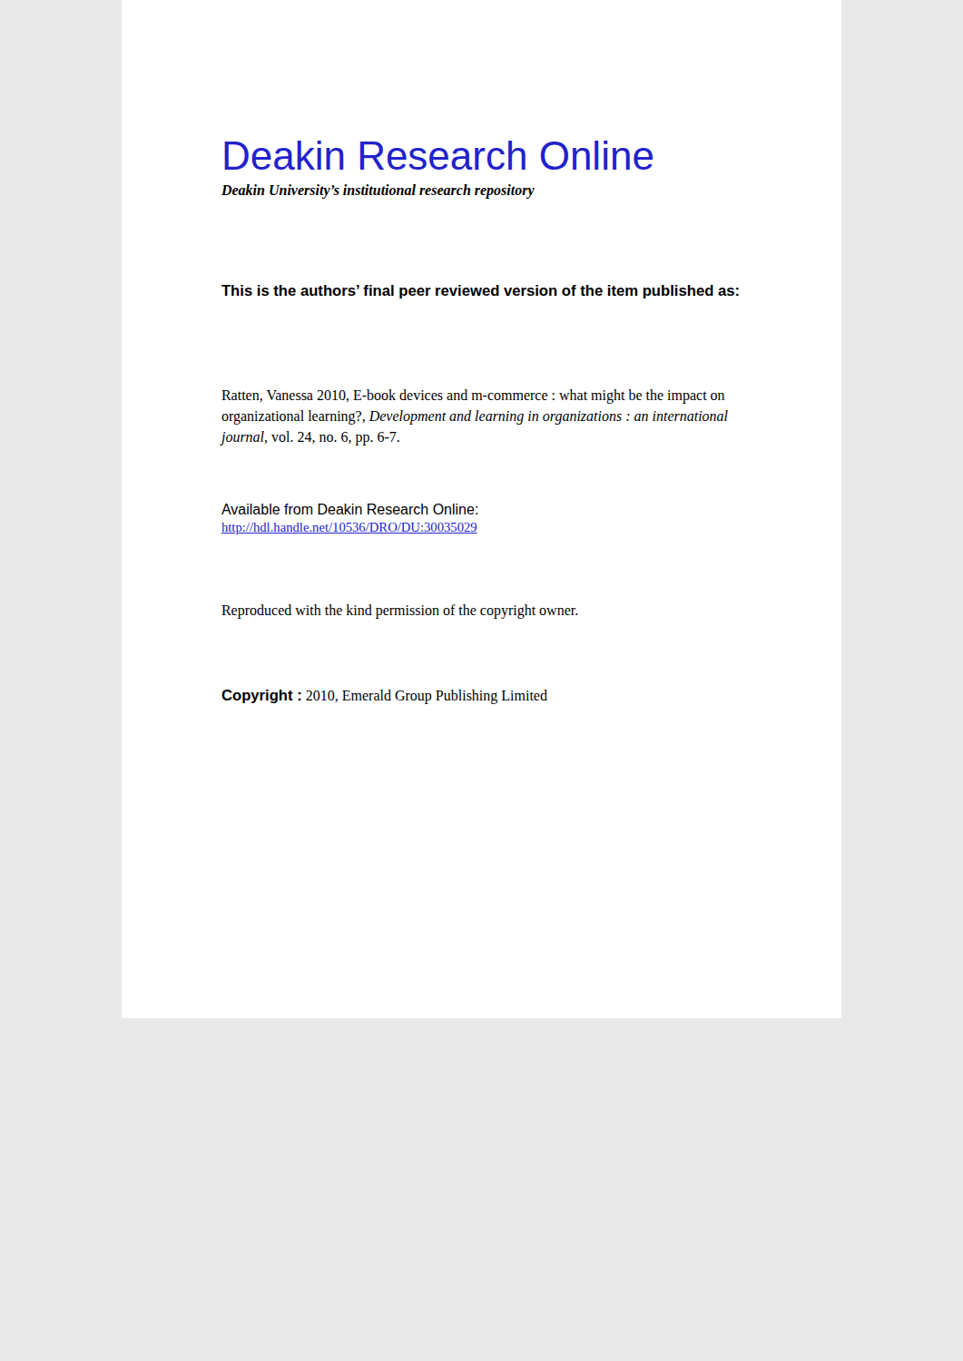Deakin Research Online
Deakin University’s institutional research repository
This is the authors’ final peer reviewed version of the item published as:
Ratten, Vanessa 2010, E-book devices and m-commerce : what might be the impact on organizational learning?, Development and learning in organizations : an international journal, vol. 24, no. 6, pp. 6-7.
Available from Deakin Research Online:
http://hdl.handle.net/10536/DRO/DU:30035029
Reproduced with the kind permission of the copyright owner.
Copyright : 2010, Emerald Group Publishing Limited